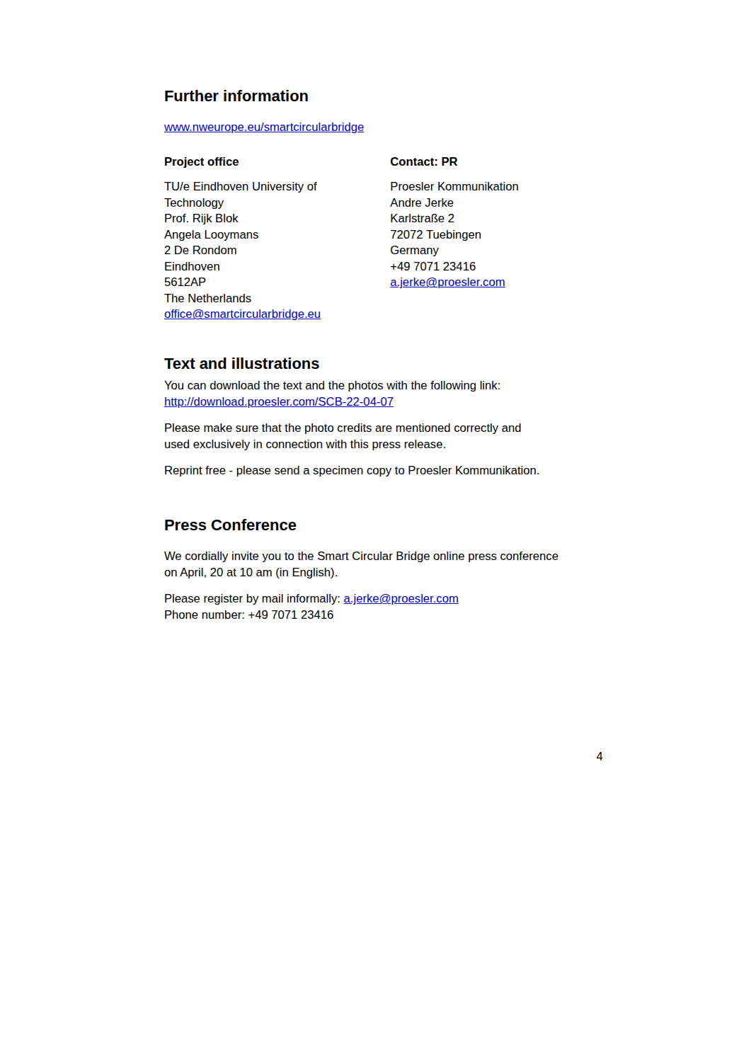Further information
www.nweurope.eu/smartcircularbridge
Project office
TU/e Eindhoven University of Technology Prof. Rijk Blok Angela Looymans 2 De Rondom Eindhoven 5612AP The Netherlands office@smartcircularbridge.eu
Contact: PR
Proesler Kommunikation Andre Jerke Karlstraße 2 72072 Tuebingen Germany +49 7071 23416 a.jerke@proesler.com
Text and illustrations
You can download the text and the photos with the following link:
http://download.proesler.com/SCB-22-04-07
Please make sure that the photo credits are mentioned correctly and
used exclusively in connection with this press release.
Reprint free - please send a specimen copy to Proesler Kommunikation.
Press Conference
We cordially invite you to the Smart Circular Bridge online press conference
on April, 20 at 10 am (in English).
Please register by mail informally: a.jerke@proesler.com
Phone number: +49 7071 23416
4